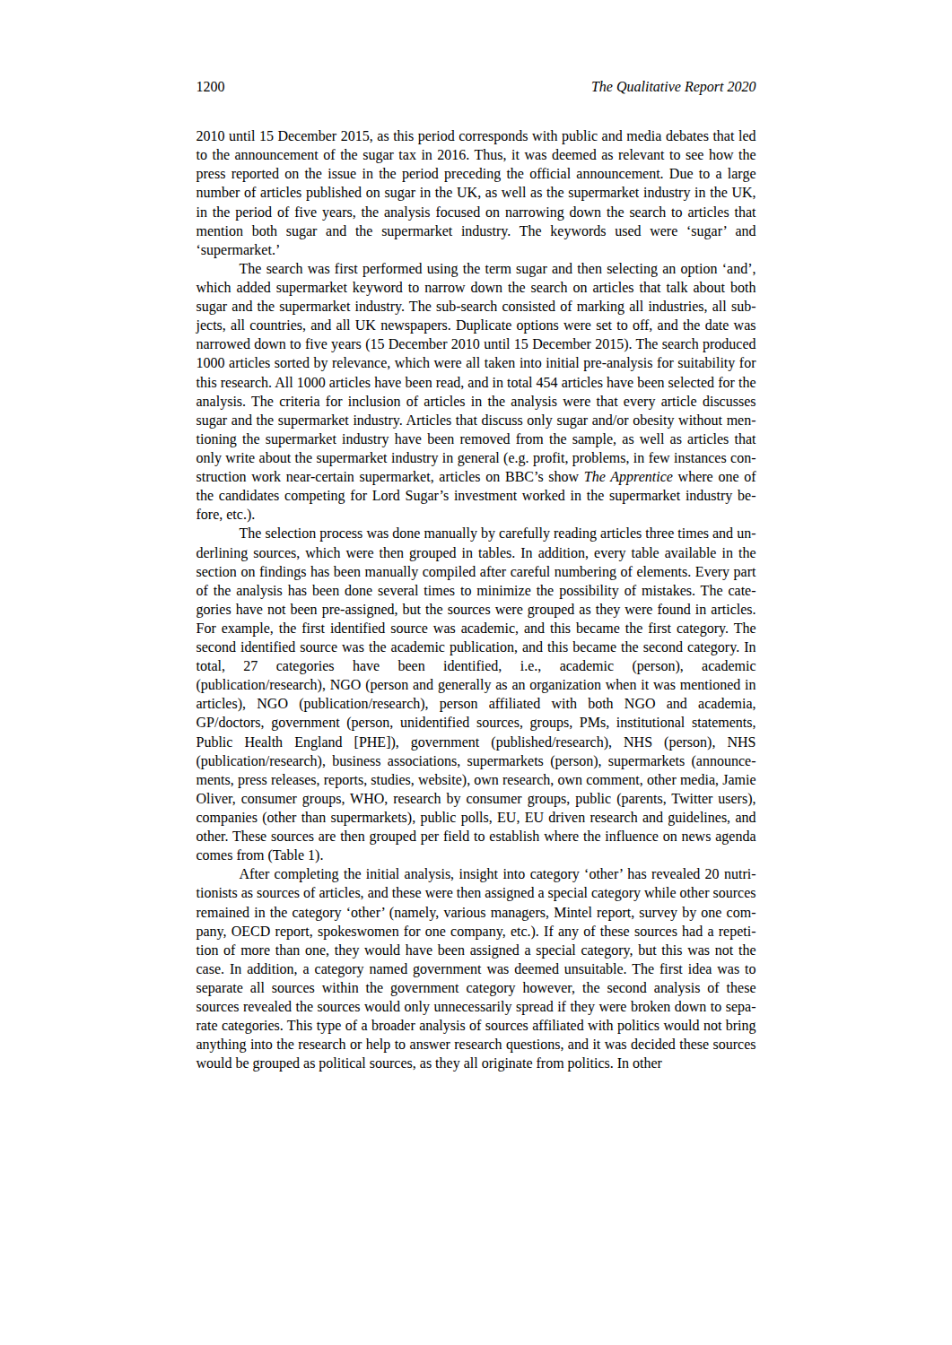1200 The Qualitative Report 2020
2010 until 15 December 2015, as this period corresponds with public and media debates that led to the announcement of the sugar tax in 2016. Thus, it was deemed as relevant to see how the press reported on the issue in the period preceding the official announcement. Due to a large number of articles published on sugar in the UK, as well as the supermarket industry in the UK, in the period of five years, the analysis focused on narrowing down the search to articles that mention both sugar and the supermarket industry. The keywords used were ‘sugar’ and ‘supermarket.’
The search was first performed using the term sugar and then selecting an option ‘and’, which added supermarket keyword to narrow down the search on articles that talk about both sugar and the supermarket industry. The sub-search consisted of marking all industries, all subjects, all countries, and all UK newspapers. Duplicate options were set to off, and the date was narrowed down to five years (15 December 2010 until 15 December 2015). The search produced 1000 articles sorted by relevance, which were all taken into initial pre-analysis for suitability for this research. All 1000 articles have been read, and in total 454 articles have been selected for the analysis. The criteria for inclusion of articles in the analysis were that every article discusses sugar and the supermarket industry. Articles that discuss only sugar and/or obesity without mentioning the supermarket industry have been removed from the sample, as well as articles that only write about the supermarket industry in general (e.g. profit, problems, in few instances construction work near-certain supermarket, articles on BBC’s show The Apprentice where one of the candidates competing for Lord Sugar’s investment worked in the supermarket industry before, etc.).
The selection process was done manually by carefully reading articles three times and underlining sources, which were then grouped in tables. In addition, every table available in the section on findings has been manually compiled after careful numbering of elements. Every part of the analysis has been done several times to minimize the possibility of mistakes. The categories have not been pre-assigned, but the sources were grouped as they were found in articles. For example, the first identified source was academic, and this became the first category. The second identified source was the academic publication, and this became the second category. In total, 27 categories have been identified, i.e., academic (person), academic (publication/research), NGO (person and generally as an organization when it was mentioned in articles), NGO (publication/research), person affiliated with both NGO and academia, GP/doctors, government (person, unidentified sources, groups, PMs, institutional statements, Public Health England [PHE]), government (published/research), NHS (person), NHS (publication/research), business associations, supermarkets (person), supermarkets (announcements, press releases, reports, studies, website), own research, own comment, other media, Jamie Oliver, consumer groups, WHO, research by consumer groups, public (parents, Twitter users), companies (other than supermarkets), public polls, EU, EU driven research and guidelines, and other. These sources are then grouped per field to establish where the influence on news agenda comes from (Table 1).
After completing the initial analysis, insight into category ‘other’ has revealed 20 nutritionists as sources of articles, and these were then assigned a special category while other sources remained in the category ‘other’ (namely, various managers, Mintel report, survey by one company, OECD report, spokeswomen for one company, etc.). If any of these sources had a repetition of more than one, they would have been assigned a special category, but this was not the case. In addition, a category named government was deemed unsuitable. The first idea was to separate all sources within the government category however, the second analysis of these sources revealed the sources would only unnecessarily spread if they were broken down to separate categories. This type of a broader analysis of sources affiliated with politics would not bring anything into the research or help to answer research questions, and it was decided these sources would be grouped as political sources, as they all originate from politics. In other